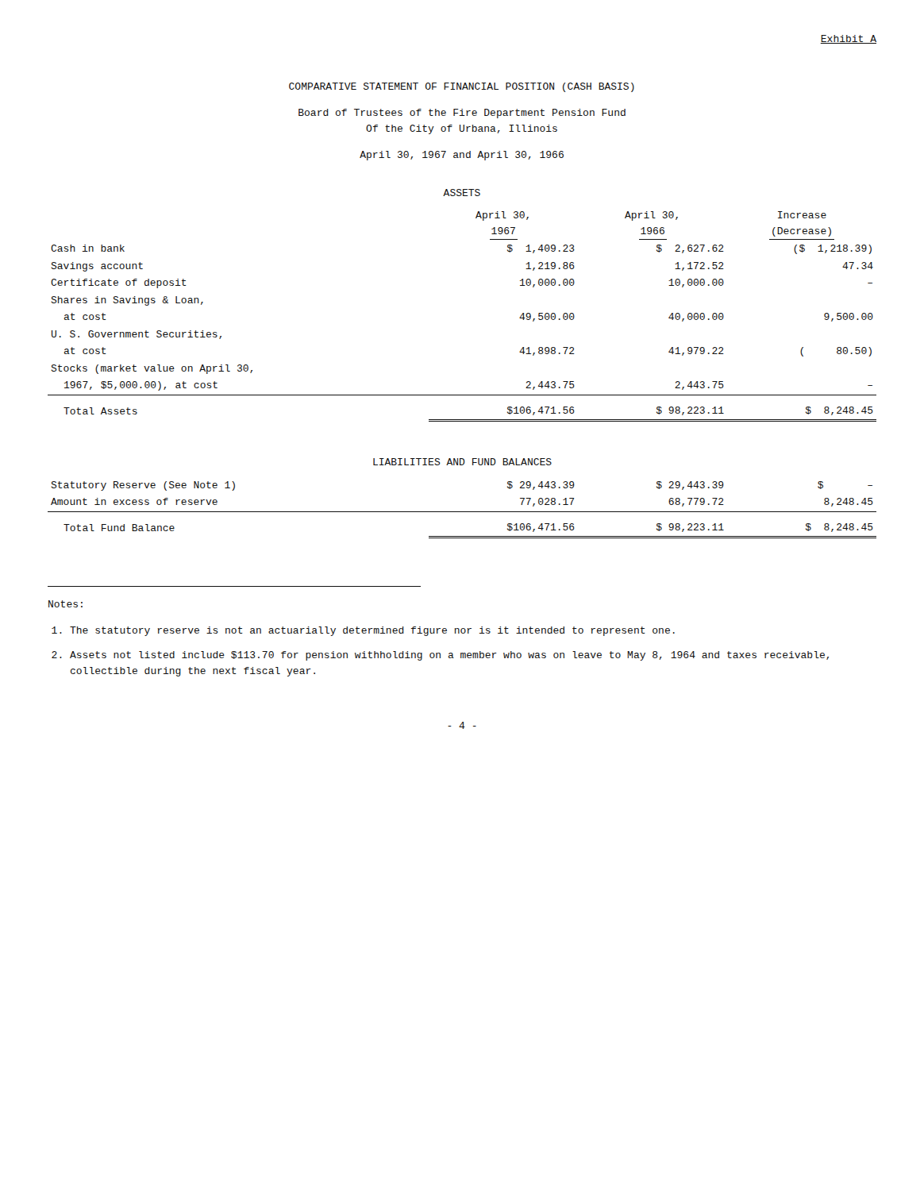Exhibit A
COMPARATIVE STATEMENT OF FINANCIAL POSITION (CASH BASIS)
Board of Trustees of the Fire Department Pension Fund
Of the City of Urbana, Illinois
April 30, 1967 and April 30, 1966
ASSETS
| | April 30, 1967 | April 30, 1966 | Increase (Decrease) |
| --- | --- | --- | --- |
| Cash in bank | $ 1,409.23 | $ 2,627.62 | ($ 1,218.39) |
| Savings account | 1,219.86 | 1,172.52 | 47.34 |
| Certificate of deposit | 10,000.00 | 10,000.00 | – |
| Shares in Savings & Loan, | | | |
| at cost | 49,500.00 | 40,000.00 | 9,500.00 |
| U. S. Government Securities, | | | |
| at cost | 41,898.72 | 41,979.22 | ( 80.50) |
| Stocks (market value on April 30, | | | |
| 1967, $5,000.00), at cost | 2,443.75 | 2,443.75 | – |
| Total Assets | $106,471.56 | $ 98,223.11 | $ 8,248.45 |
LIABILITIES AND FUND BALANCES
| Statutory Reserve (See Note 1) | $ 29,443.39 | $ 29,443.39 | $ – |
| Amount in excess of reserve | 77,028.17 | 68,779.72 | 8,248.45 |
| Total Fund Balance | $106,471.56 | $ 98,223.11 | $ 8,248.45 |
Notes:
The statutory reserve is not an actuarially determined figure nor is it intended to represent one.
Assets not listed include $113.70 for pension withholding on a member who was on leave to May 8, 1964 and taxes receivable, collectible during the next fiscal year.
- 4 -